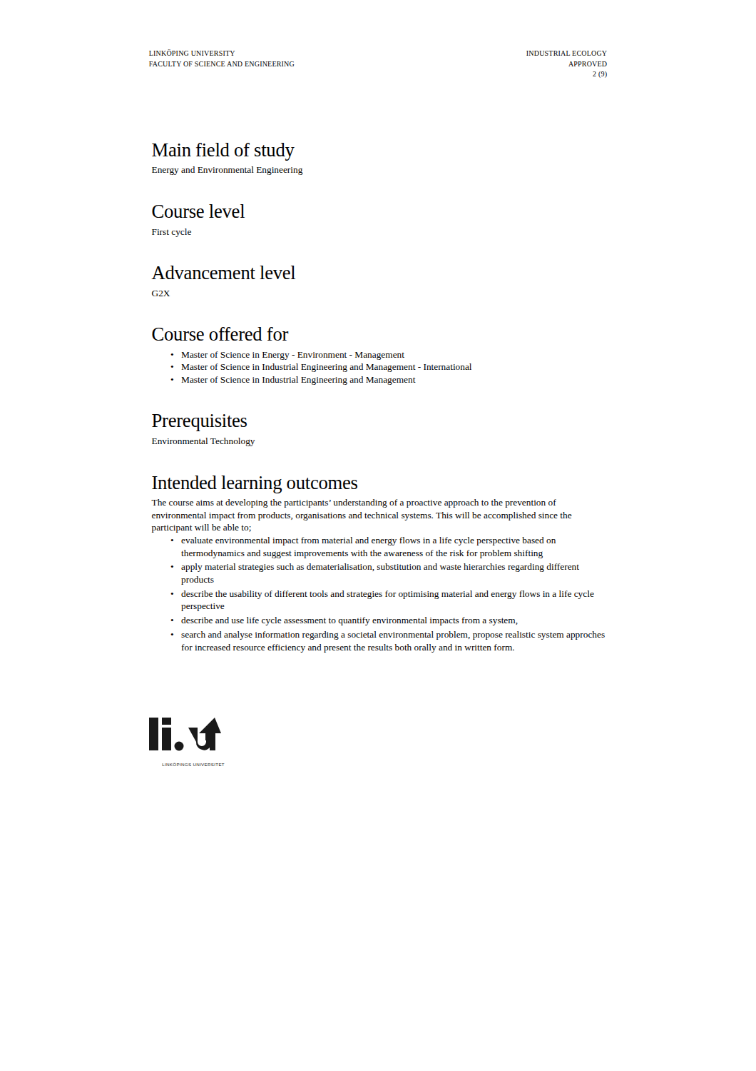LINKÖPING UNIVERSITY
FACULTY OF SCIENCE AND ENGINEERING
INDUSTRIAL ECOLOGY
APPROVED
2 (9)
Main field of study
Energy and Environmental Engineering
Course level
First cycle
Advancement level
G2X
Course offered for
Master of Science in Energy - Environment - Management
Master of Science in Industrial Engineering and Management - International
Master of Science in Industrial Engineering and Management
Prerequisites
Environmental Technology
Intended learning outcomes
The course aims at developing the participants’ understanding of a proactive approach to the prevention of environmental impact from products, organisations and technical systems. This will be accomplished since the participant will be able to;
evaluate environmental impact from material and energy flows in a life cycle perspective based on thermodynamics and suggest improvements with the awareness of the risk for problem shifting
apply material strategies such as dematerialisation, substitution and waste hierarchies regarding different products
describe the usability of different tools and strategies for optimising material and energy flows in a life cycle perspective
describe and use life cycle assessment to quantify environmental impacts from a system,
search and analyse information regarding a societal environmental problem, propose realistic system approches for increased resource efficiency and present the results both orally and in written form.
LINKÖPINGS UNIVERSITET